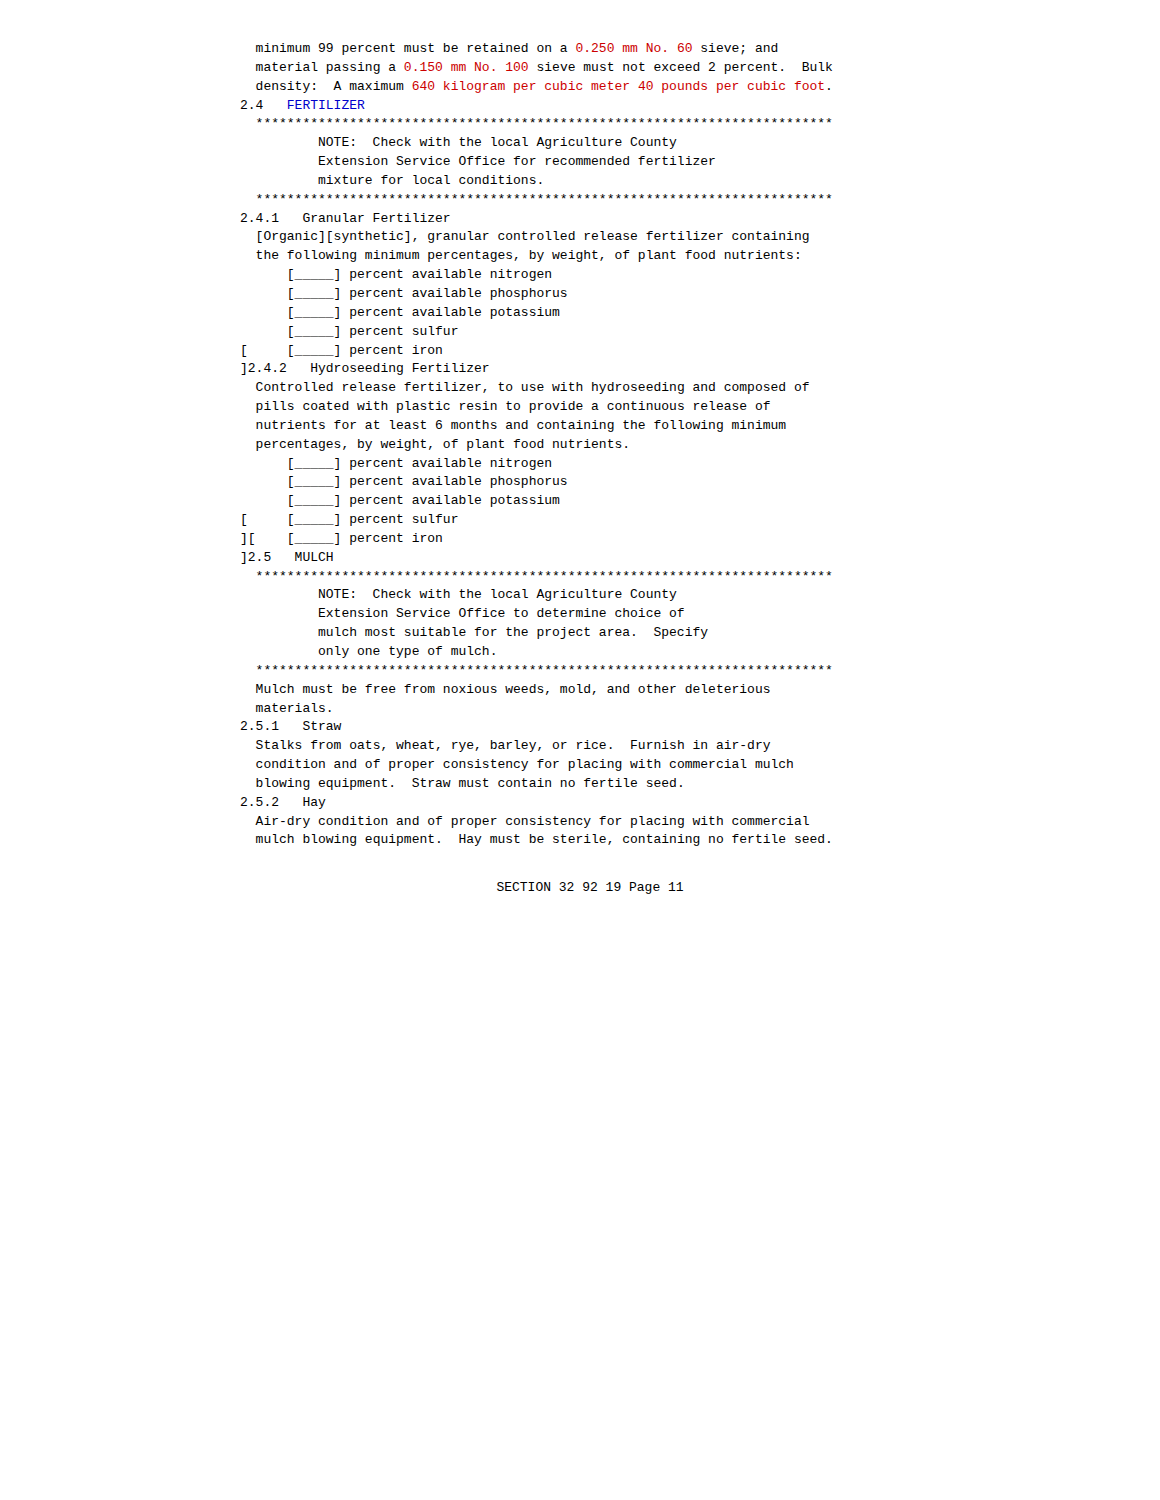minimum 99 percent must be retained on a 0.250 mm No. 60 sieve; and
  material passing a 0.150 mm No. 100 sieve must not exceed 2 percent.  Bulk
  density:  A maximum 640 kilogram per cubic meter 40 pounds per cubic foot.
2.4   FERTILIZER
  **************************************************************************
          NOTE:  Check with the local Agriculture County
          Extension Service Office for recommended fertilizer
          mixture for local conditions.
  **************************************************************************
2.4.1   Granular Fertilizer
  [Organic][synthetic], granular controlled release fertilizer containing
  the following minimum percentages, by weight, of plant food nutrients:
      [_____] percent available nitrogen
      [_____] percent available phosphorus
      [_____] percent available potassium
      [_____] percent sulfur
[     [_____] percent iron
]2.4.2   Hydroseeding Fertilizer
  Controlled release fertilizer, to use with hydroseeding and composed of
  pills coated with plastic resin to provide a continuous release of
  nutrients for at least 6 months and containing the following minimum
  percentages, by weight, of plant food nutrients.
      [_____] percent available nitrogen
      [_____] percent available phosphorus
      [_____] percent available potassium
[     [_____] percent sulfur
][    [_____] percent iron
]2.5   MULCH
  **************************************************************************
          NOTE:  Check with the local Agriculture County
          Extension Service Office to determine choice of
          mulch most suitable for the project area.  Specify
          only one type of mulch.
  **************************************************************************
  Mulch must be free from noxious weeds, mold, and other deleterious
  materials.
2.5.1   Straw
  Stalks from oats, wheat, rye, barley, or rice.  Furnish in air-dry
  condition and of proper consistency for placing with commercial mulch
  blowing equipment.  Straw must contain no fertile seed.
2.5.2   Hay
  Air-dry condition and of proper consistency for placing with commercial
  mulch blowing equipment.  Hay must be sterile, containing no fertile seed.
SECTION 32 92 19 Page 11